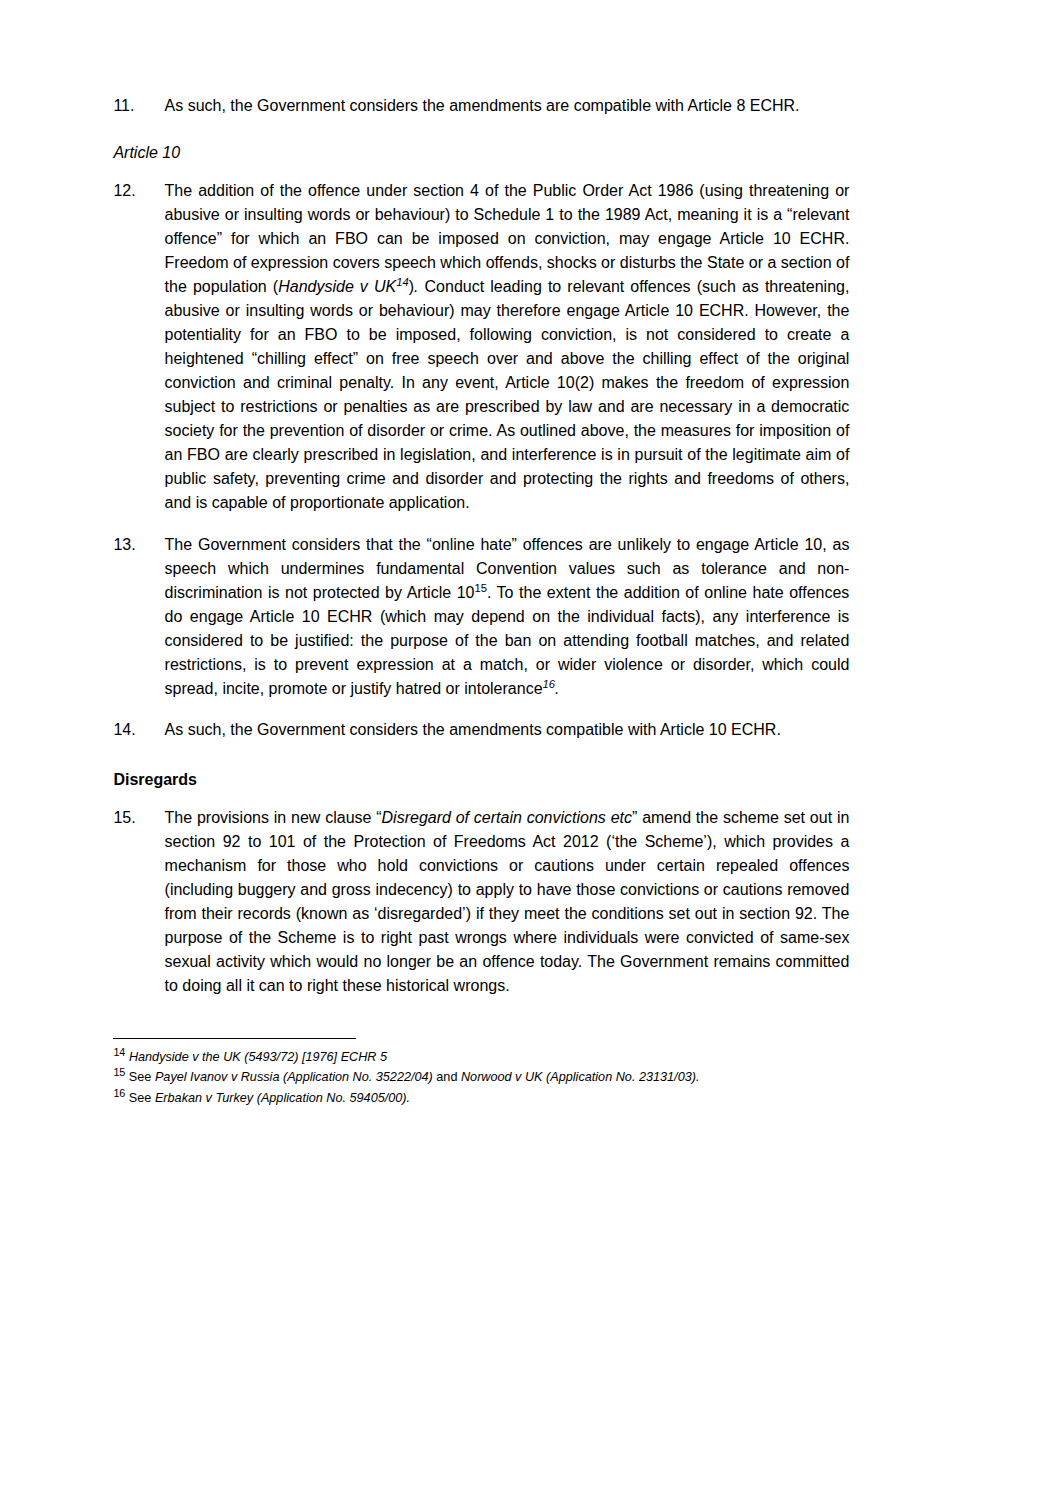11. As such, the Government considers the amendments are compatible with Article 8 ECHR.
Article 10
12. The addition of the offence under section 4 of the Public Order Act 1986 (using threatening or abusive or insulting words or behaviour) to Schedule 1 to the 1989 Act, meaning it is a “relevant offence” for which an FBO can be imposed on conviction, may engage Article 10 ECHR. Freedom of expression covers speech which offends, shocks or disturbs the State or a section of the population (Handyside v UK14). Conduct leading to relevant offences (such as threatening, abusive or insulting words or behaviour) may therefore engage Article 10 ECHR. However, the potentiality for an FBO to be imposed, following conviction, is not considered to create a heightened “chilling effect” on free speech over and above the chilling effect of the original conviction and criminal penalty. In any event, Article 10(2) makes the freedom of expression subject to restrictions or penalties as are prescribed by law and are necessary in a democratic society for the prevention of disorder or crime. As outlined above, the measures for imposition of an FBO are clearly prescribed in legislation, and interference is in pursuit of the legitimate aim of public safety, preventing crime and disorder and protecting the rights and freedoms of others, and is capable of proportionate application.
13. The Government considers that the “online hate” offences are unlikely to engage Article 10, as speech which undermines fundamental Convention values such as tolerance and non-discrimination is not protected by Article 1015. To the extent the addition of online hate offences do engage Article 10 ECHR (which may depend on the individual facts), any interference is considered to be justified: the purpose of the ban on attending football matches, and related restrictions, is to prevent expression at a match, or wider violence or disorder, which could spread, incite, promote or justify hatred or intolerance16.
14. As such, the Government considers the amendments compatible with Article 10 ECHR.
Disregards
15. The provisions in new clause “Disregard of certain convictions etc” amend the scheme set out in section 92 to 101 of the Protection of Freedoms Act 2012 (‘the Scheme’), which provides a mechanism for those who hold convictions or cautions under certain repealed offences (including buggery and gross indecency) to apply to have those convictions or cautions removed from their records (known as ‘disregarded’) if they meet the conditions set out in section 92. The purpose of the Scheme is to right past wrongs where individuals were convicted of same-sex sexual activity which would no longer be an offence today. The Government remains committed to doing all it can to right these historical wrongs.
14 Handyside v the UK (5493/72) [1976] ECHR 5
15 See Payel Ivanov v Russia (Application No. 35222/04) and Norwood v UK (Application No. 23131/03).
16 See Erbakan v Turkey (Application No. 59405/00).